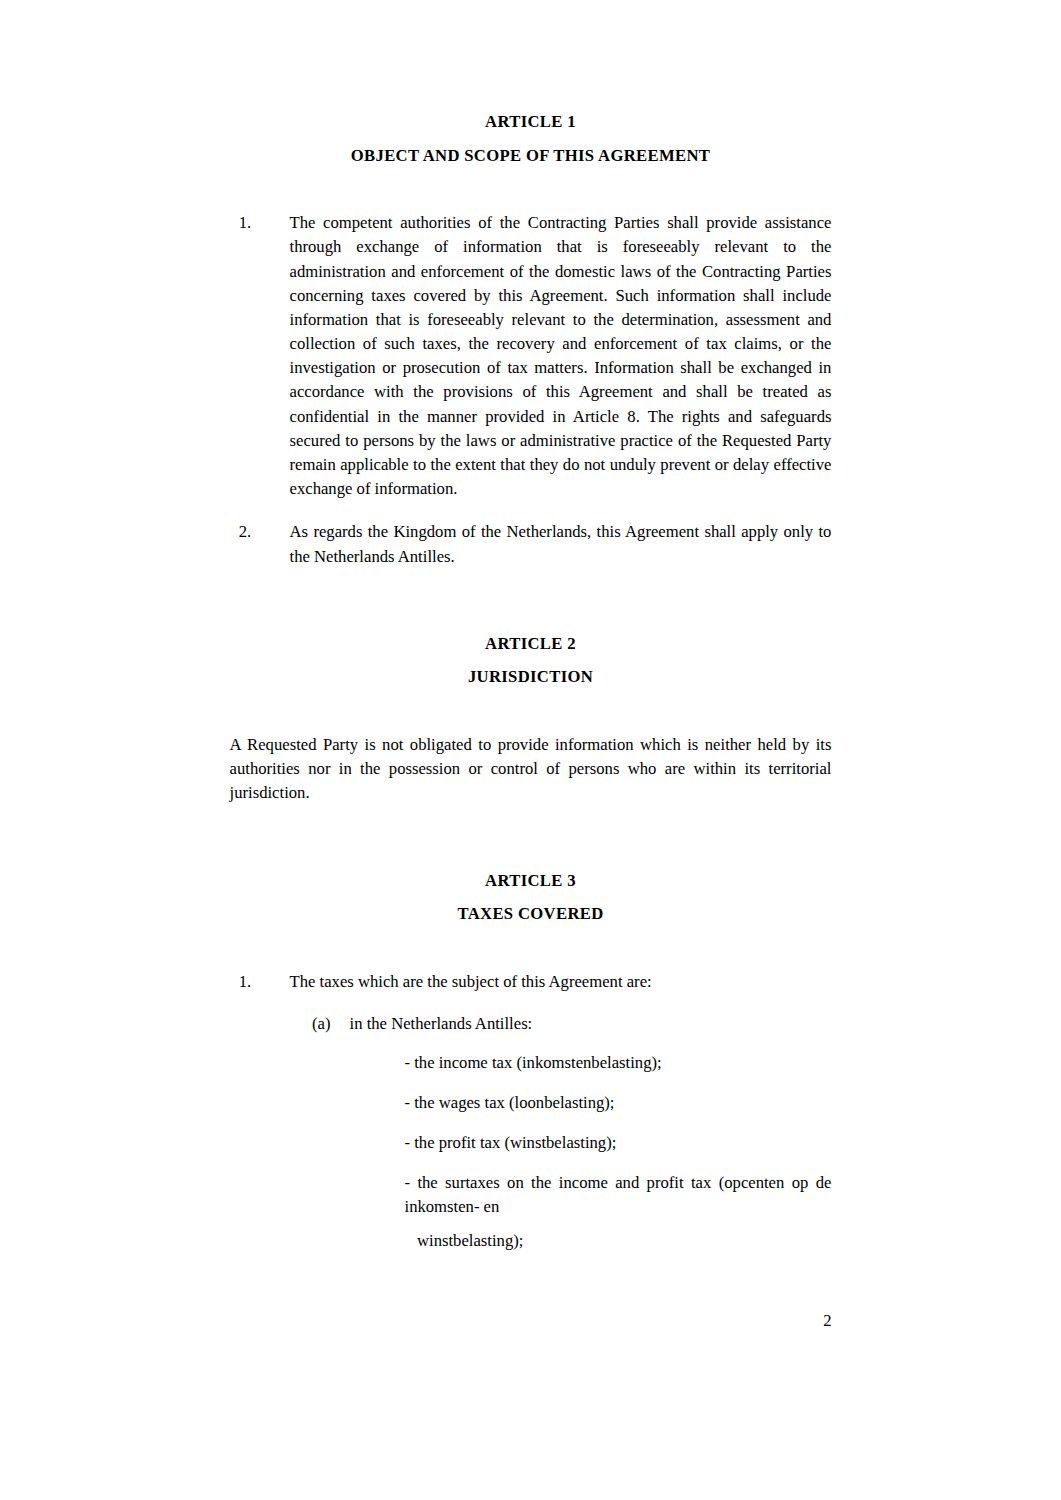ARTICLE 1
OBJECT AND SCOPE OF THIS AGREEMENT
1. The competent authorities of the Contracting Parties shall provide assistance through exchange of information that is foreseeably relevant to the administration and enforcement of the domestic laws of the Contracting Parties concerning taxes covered by this Agreement. Such information shall include information that is foreseeably relevant to the determination, assessment and collection of such taxes, the recovery and enforcement of tax claims, or the investigation or prosecution of tax matters. Information shall be exchanged in accordance with the provisions of this Agreement and shall be treated as confidential in the manner provided in Article 8. The rights and safeguards secured to persons by the laws or administrative practice of the Requested Party remain applicable to the extent that they do not unduly prevent or delay effective exchange of information.
2. As regards the Kingdom of the Netherlands, this Agreement shall apply only to the Netherlands Antilles.
ARTICLE 2
JURISDICTION
A Requested Party is not obligated to provide information which is neither held by its authorities nor in the possession or control of persons who are within its territorial jurisdiction.
ARTICLE 3
TAXES COVERED
1. The taxes which are the subject of this Agreement are:
(a) in the Netherlands Antilles:
- the income tax (inkomstenbelasting);
- the wages tax (loonbelasting);
- the profit tax (winstbelasting);
- the surtaxes on the income and profit tax (opcenten op de inkomsten- en winstbelasting);
2